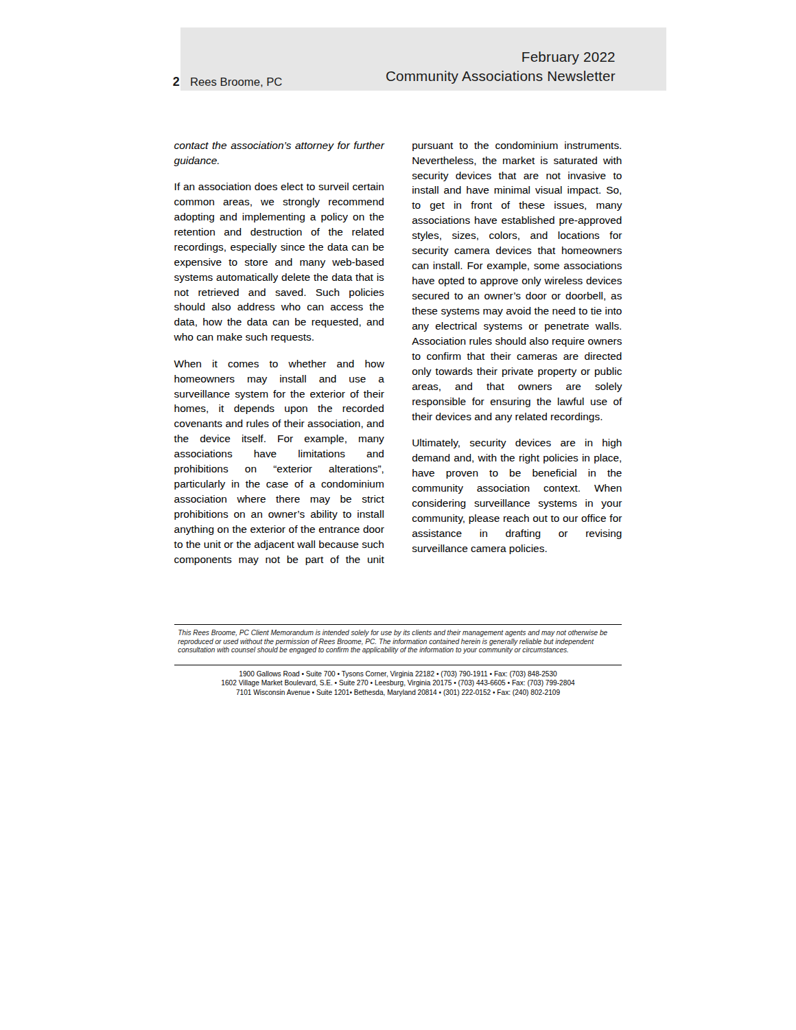February 2022
Community Associations Newsletter
2 Rees Broome, PC
contact the association’s attorney for further guidance.
If an association does elect to surveil certain common areas, we strongly recommend adopting and implementing a policy on the retention and destruction of the related recordings, especially since the data can be expensive to store and many web-based systems automatically delete the data that is not retrieved and saved. Such policies should also address who can access the data, how the data can be requested, and who can make such requests.
When it comes to whether and how homeowners may install and use a surveillance system for the exterior of their homes, it depends upon the recorded covenants and rules of their association, and the device itself. For example, many associations have limitations and prohibitions on “exterior alterations”, particularly in the case of a condominium association where there may be strict prohibitions on an owner’s ability to install anything on the exterior of the entrance door to the unit or the adjacent wall because such components may not be part of the unit pursuant to the condominium instruments. Nevertheless, the market is saturated with security devices that are not invasive to install and have minimal visual impact. So, to get in front of these issues, many associations have established pre-approved styles, sizes, colors, and locations for security camera devices that homeowners can install. For example, some associations have opted to approve only wireless devices secured to an owner’s door or doorbell, as these systems may avoid the need to tie into any electrical systems or penetrate walls. Association rules should also require owners to confirm that their cameras are directed only towards their private property or public areas, and that owners are solely responsible for ensuring the lawful use of their devices and any related recordings.
Ultimately, security devices are in high demand and, with the right policies in place, have proven to be beneficial in the community association context. When considering surveillance systems in your community, please reach out to our office for assistance in drafting or revising surveillance camera policies.
This Rees Broome, PC Client Memorandum is intended solely for use by its clients and their management agents and may not otherwise be reproduced or used without the permission of Rees Broome, PC. The information contained herein is generally reliable but independent consultation with counsel should be engaged to confirm the applicability of the information to your community or circumstances.
1900 Gallows Road • Suite 700 • Tysons Corner, Virginia 22182 • (703) 790-1911 • Fax: (703) 848-2530
1602 Village Market Boulevard, S.E. • Suite 270 • Leesburg, Virginia 20175 • (703) 443-6605 • Fax: (703) 799-2804
7101 Wisconsin Avenue • Suite 1201• Bethesda, Maryland 20814 • (301) 222-0152 • Fax: (240) 802-2109